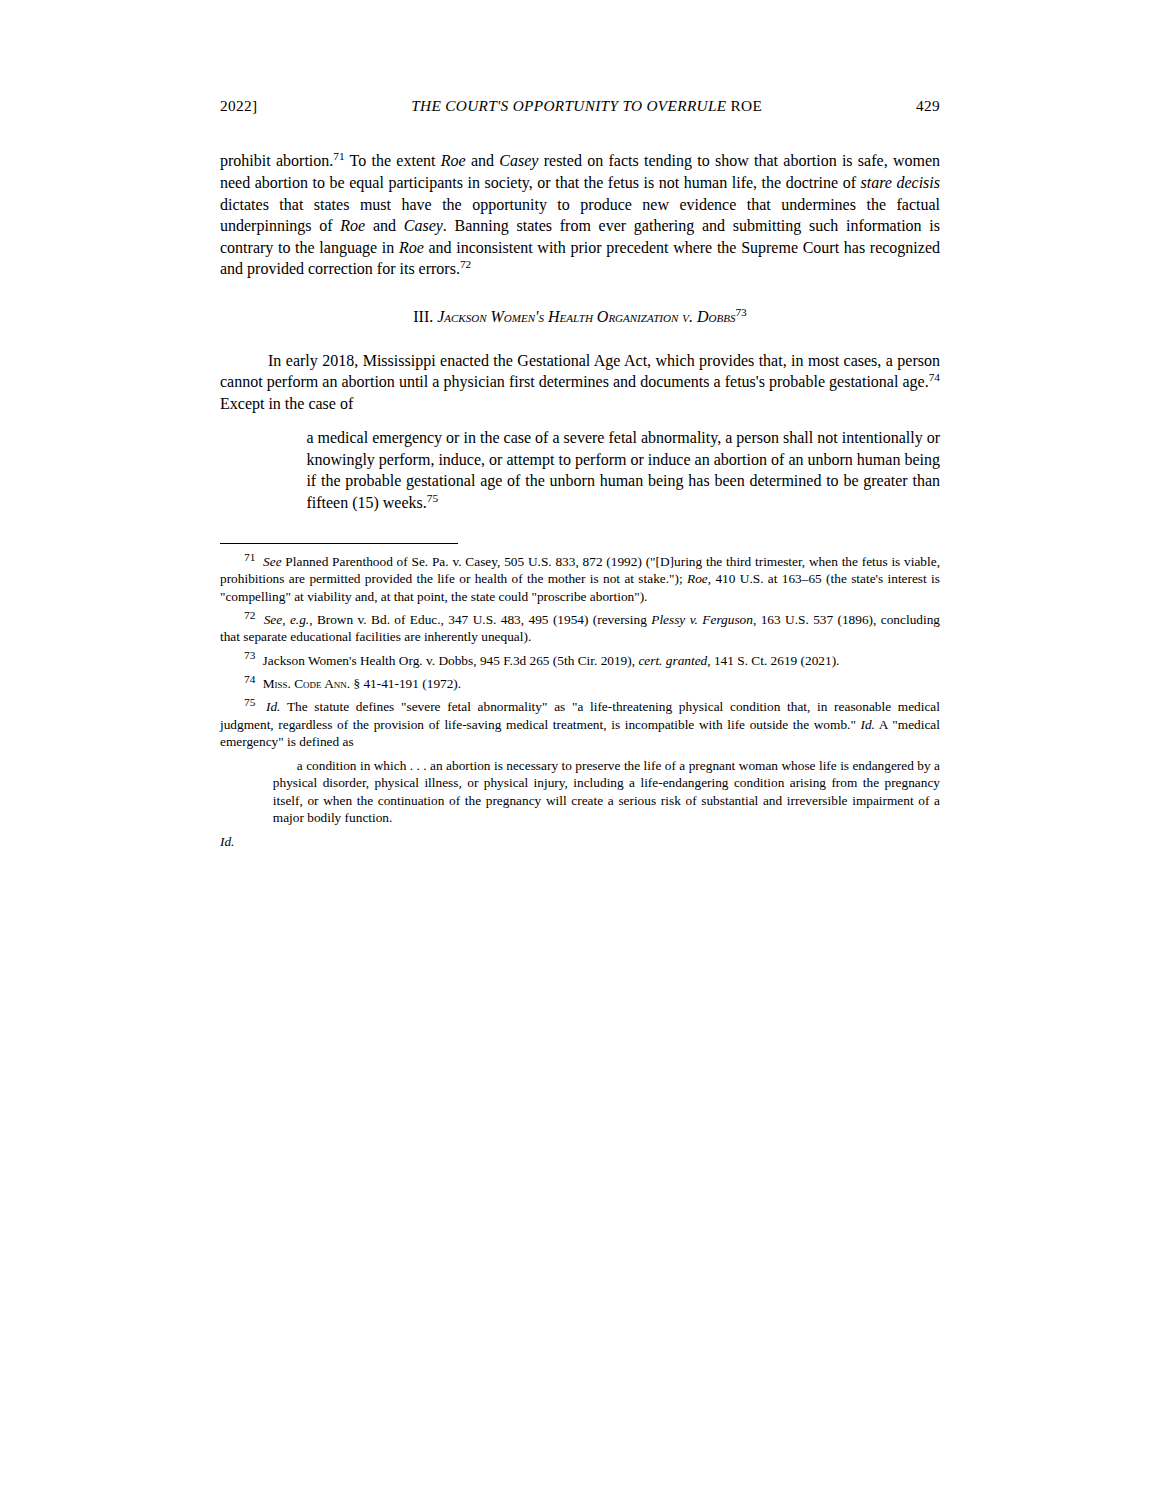2022] 429 THE COURT'S OPPORTUNITY TO OVERRULE ROE
prohibit abortion.71 To the extent Roe and Casey rested on facts tending to show that abortion is safe, women need abortion to be equal participants in society, or that the fetus is not human life, the doctrine of stare decisis dictates that states must have the opportunity to produce new evidence that undermines the factual underpinnings of Roe and Casey. Banning states from ever gathering and submitting such information is contrary to the language in Roe and inconsistent with prior precedent where the Supreme Court has recognized and provided correction for its errors.72
III. Jackson Women's Health Organization v. Dobbs73
In early 2018, Mississippi enacted the Gestational Age Act, which provides that, in most cases, a person cannot perform an abortion until a physician first determines and documents a fetus's probable gestational age.74 Except in the case of
a medical emergency or in the case of a severe fetal abnormality, a person shall not intentionally or knowingly perform, induce, or attempt to perform or induce an abortion of an unborn human being if the probable gestational age of the unborn human being has been determined to be greater than fifteen (15) weeks.75
71 See Planned Parenthood of Se. Pa. v. Casey, 505 U.S. 833, 872 (1992) ("[D]uring the third trimester, when the fetus is viable, prohibitions are permitted provided the life or health of the mother is not at stake."); Roe, 410 U.S. at 163–65 (the state's interest is "compelling" at viability and, at that point, the state could "proscribe abortion").
72 See, e.g., Brown v. Bd. of Educ., 347 U.S. 483, 495 (1954) (reversing Plessy v. Ferguson, 163 U.S. 537 (1896), concluding that separate educational facilities are inherently unequal).
73 Jackson Women's Health Org. v. Dobbs, 945 F.3d 265 (5th Cir. 2019), cert. granted, 141 S. Ct. 2619 (2021).
74 Miss. Code Ann. § 41-41-191 (1972).
75 Id. The statute defines "severe fetal abnormality" as "a life-threatening physical condition that, in reasonable medical judgment, regardless of the provision of life-saving medical treatment, is incompatible with life outside the womb." Id. A "medical emergency" is defined as
a condition in which . . . an abortion is necessary to preserve the life of a pregnant woman whose life is endangered by a physical disorder, physical illness, or physical injury, including a life-endangering condition arising from the pregnancy itself, or when the continuation of the pregnancy will create a serious risk of substantial and irreversible impairment of a major bodily function.
Id.